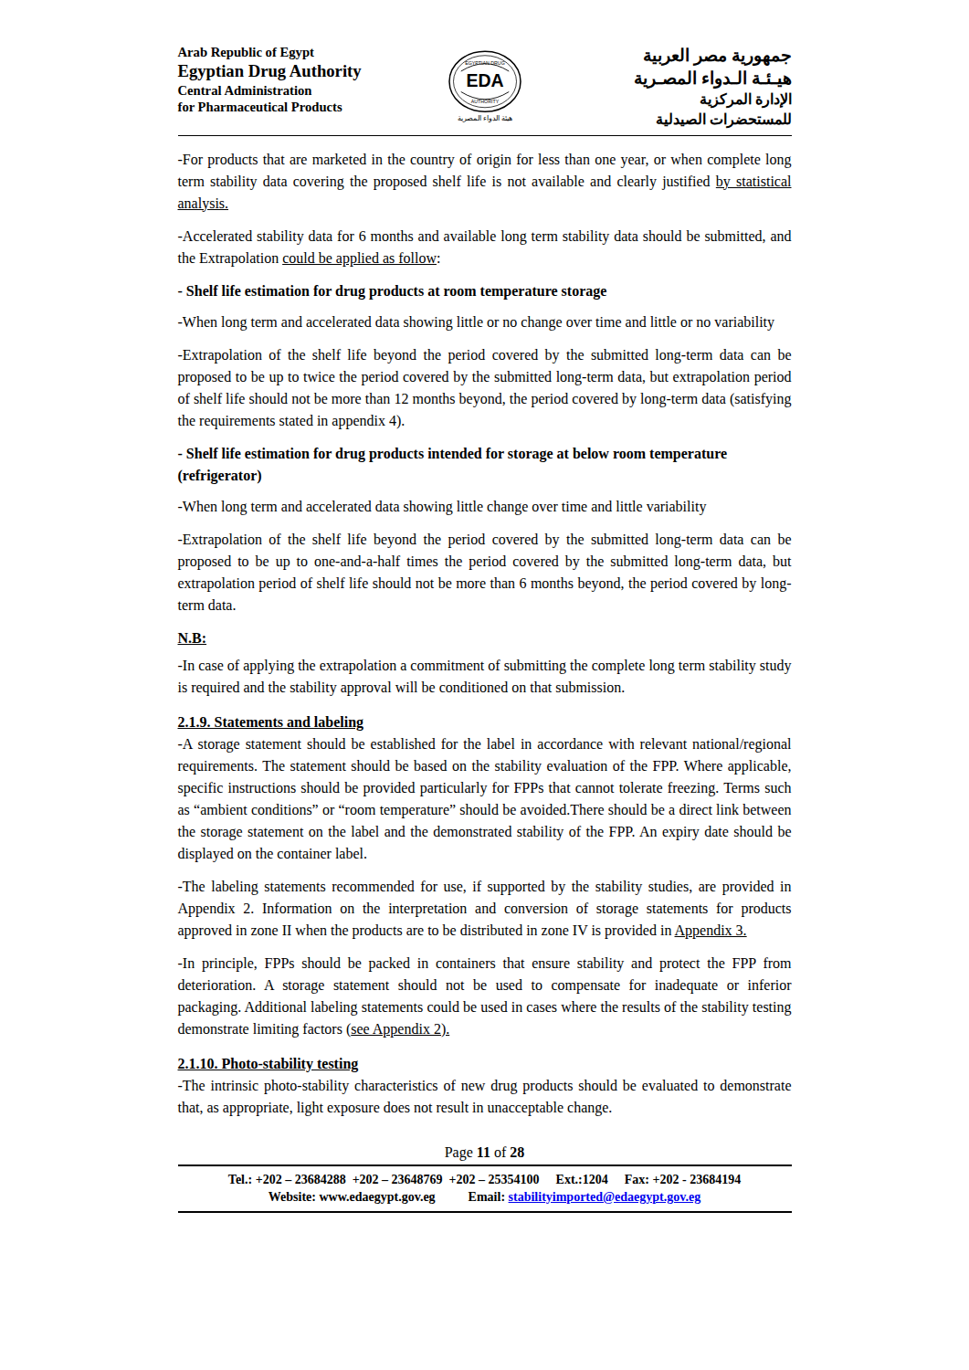Arab Republic of Egypt
Egyptian Drug Authority
Central Administration
for Pharmaceutical Products
EDA EGYPTIAN DRUG AUTHORITY هيئة الدواء المصرية
جمهورية مصر العربية
هيـئـة الـدواء المصـرية
الإدارة المركزية
للمستحضرات الصيدلية
-For products that are marketed in the country of origin for less than one year, or when complete long term stability data covering the proposed shelf life is not available and clearly justified by statistical analysis.
-Accelerated stability data for 6 months and available long term stability data should be submitted, and the Extrapolation could be applied as follow:
- Shelf life estimation for drug products at room temperature storage
-When long term and accelerated data showing little or no change over time and little or no variability
-Extrapolation of the shelf life beyond the period covered by the submitted long-term data can be proposed to be up to twice the period covered by the submitted long-term data, but extrapolation period of shelf life should not be more than 12 months beyond, the period covered by long-term data (satisfying the requirements stated in appendix 4).
- Shelf life estimation for drug products intended for storage at below room temperature (refrigerator)
-When long term and accelerated data showing little change over time and little variability
-Extrapolation of the shelf life beyond the period covered by the submitted long-term data can be proposed to be up to one-and-a-half times the period covered by the submitted long-term data, but extrapolation period of shelf life should not be more than 6 months beyond, the period covered by long-term data.
N.B:
-In case of applying the extrapolation a commitment of submitting the complete long term stability study is required and the stability approval will be conditioned on that submission.
2.1.9. Statements and labeling
-A storage statement should be established for the label in accordance with relevant national/regional requirements. The statement should be based on the stability evaluation of the FPP. Where applicable, specific instructions should be provided particularly for FPPs that cannot tolerate freezing. Terms such as “ambient conditions” or “room temperature” should be avoided.There should be a direct link between the storage statement on the label and the demonstrated stability of the FPP. An expiry date should be displayed on the container label.
-The labeling statements recommended for use, if supported by the stability studies, are provided in Appendix 2. Information on the interpretation and conversion of storage statements for products approved in zone II when the products are to be distributed in zone IV is provided in Appendix 3.
-In principle, FPPs should be packed in containers that ensure stability and protect the FPP from deterioration. A storage statement should not be used to compensate for inadequate or inferior packaging. Additional labeling statements could be used in cases where the results of the stability testing demonstrate limiting factors (see Appendix 2).
2.1.10. Photo-stability testing
-The intrinsic photo-stability characteristics of new drug products should be evaluated to demonstrate that, as appropriate, light exposure does not result in unacceptable change.
Page 11 of 28
Tel.: +202 – 23684288 +202 – 23648769 +202 – 25354100 Ext.:1204 Fax: +202 - 23684194
Website: www.edaegypt.gov.eg Email: stabilityimported@edaegypt.gov.eg